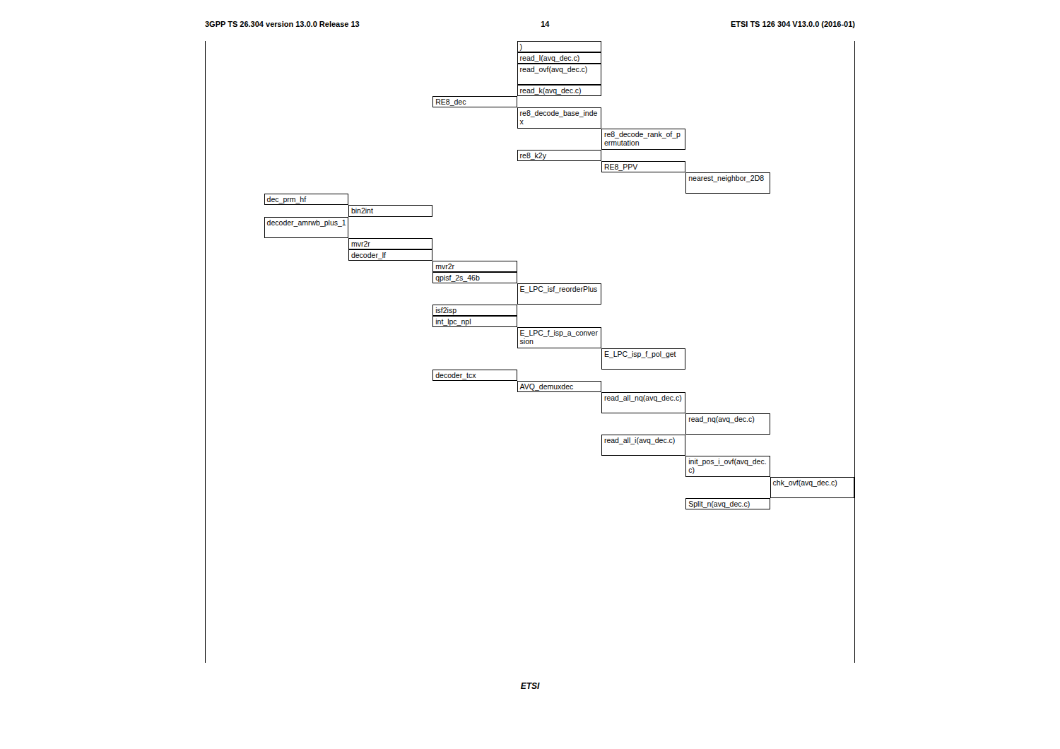3GPP TS 26.304 version 13.0.0 Release 13
14
ETSI TS 126 304 V13.0.0 (2016-01)
| | | | | ) | | | |
| | | | | read_I(avq_dec.c) | | | |
| | | | | read_ovf(avq_dec.c) | | | |
| | | | | read_k(avq_dec.c) | | | |
| | | | RE8_dec | | | | |
| | | | | re8_decode_base_index | | | |
| | | | | | re8_decode_rank_of_permutation | | |
| | | | | re8_k2y | | | |
| | | | | | RE8_PPV | | |
| | | | | | | nearest_neighbor_2D8 | |
| | dec_prm_hf | | | | | | |
| | | bin2int | | | | | |
| | decoder_amrwb_plus_1 | | | | | | |
| | | mvr2r | | | | | |
| | | decoder_lf | | | | | |
| | | | mvr2r | | | | |
| | | | qpisf_2s_46b | | | | |
| | | | | E_LPC_isf_reorderPlus | | | |
| | | | isf2isp | | | | |
| | | | int_lpc_npl | | | | |
| | | | | E_LPC_f_isp_a_conversion | | | |
| | | | | | E_LPC_isp_f_pol_get | | |
| | | | decoder_tcx | | | | |
| | | | | AVQ_demuxdec | | | |
| | | | | | read_all_nq(avq_dec.c) | | |
| | | | | | | read_nq(avq_dec.c) | |
| | | | | | read_all_i(avq_dec.c) | | |
| | | | | | | init_pos_i_ovf(avq_dec.c) | |
| | | | | | | | chk_ovf(avq_dec.c) |
| | | | | | | Split_n(avq_dec.c) | |
ETSI